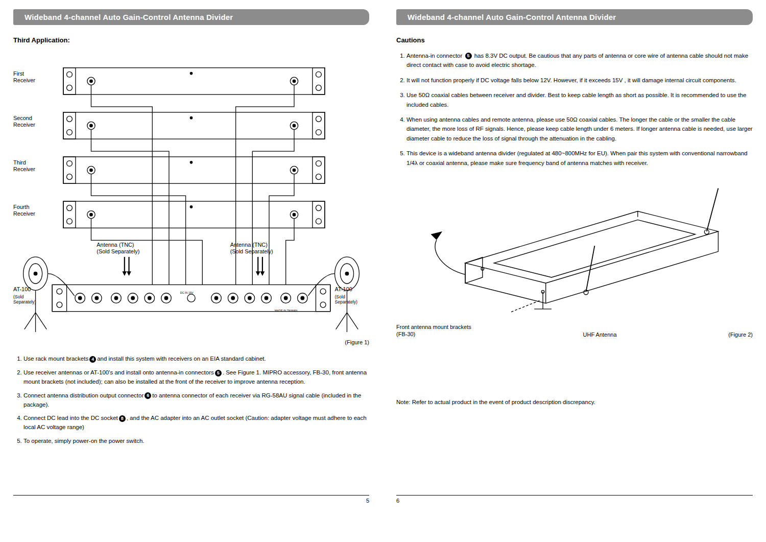Wideband 4-channel Auto Gain-Control Antenna Divider
Third Application:
First Receiver Second Receiver Third Receiver Fourth Receiver Antenna (TNC) (Sold Separately) Antenna (TNC) (Sold Separately) AT-100 (Sold Separately) AT-100 (Sold Separately) DC IN 15V MADE IN TAIWAN
(Figure 1)
Use rack mount brackets4and install this system with receivers on an EIA standard cabinet.
Use receiver antennas or AT-100's and install onto antenna-in connectors5. See Figure 1. MIPRO accessory, FB-30, front antenna mount brackets (not included); can also be installed at the front of the receiver to improve antenna reception.
Connect antenna distribution output connector6to antenna connector of each receiver via RG-58AU signal cable (included in the package).
Connect DC lead into the DC socket8, and the AC adapter into an AC outlet socket (Caution: adapter voltage must adhere to each local AC voltage range)
To operate, simply power-on the power switch.
5
Wideband 4-channel Auto Gain-Control Antenna Divider
Cautions
Antenna-in connector 5 has 8.3V DC output. Be cautious that any parts of antenna or core wire of antenna cable should not make direct contact with case to avoid electric shortage.
It will not function properly if DC voltage falls below 12V. However, if it exceeds 15V , it will damage internal circuit components.
Use 50Ω coaxial cables between receiver and divider. Best to keep cable length as short as possible. It is recommended to use the included cables.
When using antenna cables and remote antenna, please use 50Ω coaxial cables. The longer the cable or the smaller the cable diameter, the more loss of RF signals. Hence, please keep cable length under 6 meters. If longer antenna cable is needed, use larger diameter cable to reduce the loss of signal through the attenuation in the cabling.
This device is a wideband antenna divider (regulated at 480~800MHz for EU). When pair this system with conventional narrowband 1/4λ or coaxial antenna, please make sure frequency band of antenna matches with receiver.
Front antenna mount brackets
(FB-30)
UHF Antenna
(Figure 2)
Note: Refer to actual product in the event of product description discrepancy.
6